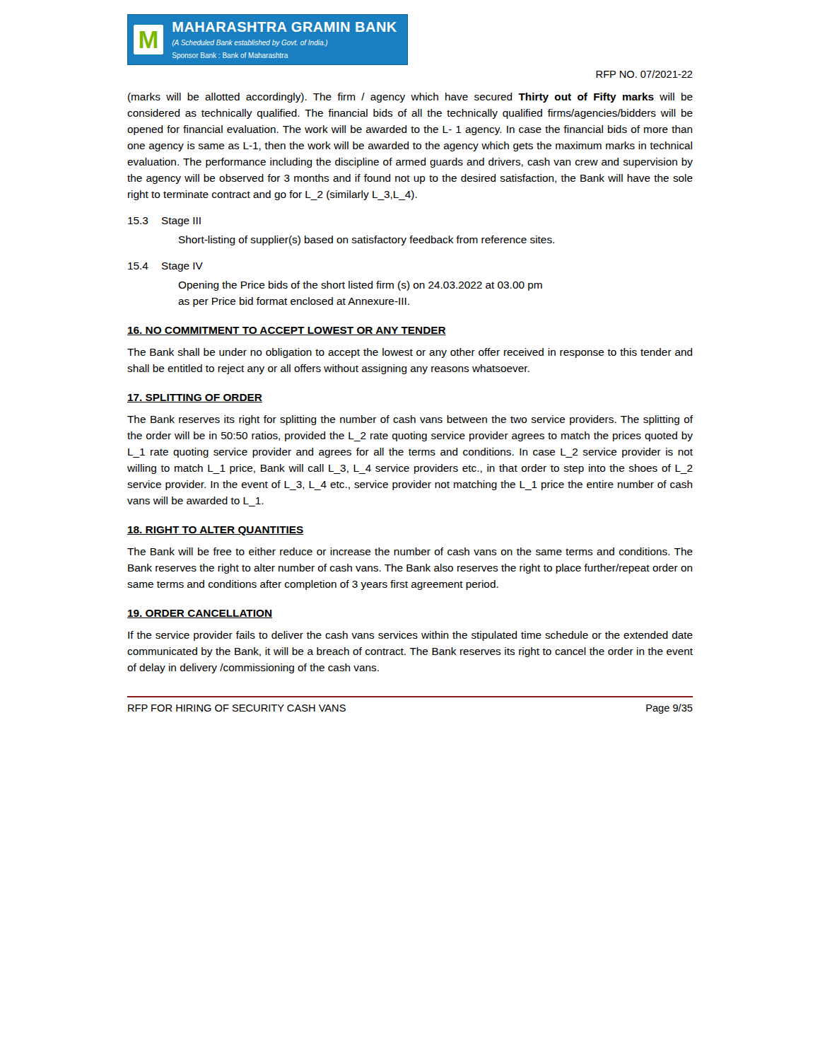M MAHARASHTRA GRAMIN BANK
(A Scheduled Bank established by Govt. of India.)
Sponsor Bank : Bank of Maharashtra
RFP NO. 07/2021-22
(marks will be allotted accordingly). The firm / agency which have secured Thirty out of Fifty marks will be considered as technically qualified. The financial bids of all the technically qualified firms/agencies/bidders will be opened for financial evaluation. The work will be awarded to the L- 1 agency. In case the financial bids of more than one agency is same as L-1, then the work will be awarded to the agency which gets the maximum marks in technical evaluation. The performance including the discipline of armed guards and drivers, cash van crew and supervision by the agency will be observed for 3 months and if found not up to the desired satisfaction, the Bank will have the sole right to terminate contract and go for L_2 (similarly L_3,L_4).
15.3 Stage III
Short-listing of supplier(s) based on satisfactory feedback from reference sites.
15.4 Stage IV
Opening the Price bids of the short listed firm (s) on 24.03.2022 at 03.00 pm
as per Price bid format enclosed at Annexure-III.
16. NO COMMITMENT TO ACCEPT LOWEST OR ANY TENDER
The Bank shall be under no obligation to accept the lowest or any other offer received in response to this tender and shall be entitled to reject any or all offers without assigning any reasons whatsoever.
17. SPLITTING OF ORDER
The Bank reserves its right for splitting the number of cash vans between the two service providers. The splitting of the order will be in 50:50 ratios, provided the L_2 rate quoting service provider agrees to match the prices quoted by L_1 rate quoting service provider and agrees for all the terms and conditions. In case L_2 service provider is not willing to match L_1 price, Bank will call L_3, L_4 service providers etc., in that order to step into the shoes of L_2 service provider. In the event of L_3, L_4 etc., service provider not matching the L_1 price the entire number of cash vans will be awarded to L_1.
18. RIGHT TO ALTER QUANTITIES
The Bank will be free to either reduce or increase the number of cash vans on the same terms and conditions. The Bank reserves the right to alter number of cash vans. The Bank also reserves the right to place further/repeat order on same terms and conditions after completion of 3 years first agreement period.
19. ORDER CANCELLATION
If the service provider fails to deliver the cash vans services within the stipulated time schedule or the extended date communicated by the Bank, it will be a breach of contract. The Bank reserves its right to cancel the order in the event of delay in delivery /commissioning of the cash vans.
RFP FOR HIRING OF SECURITY CASH VANS Page 9/35